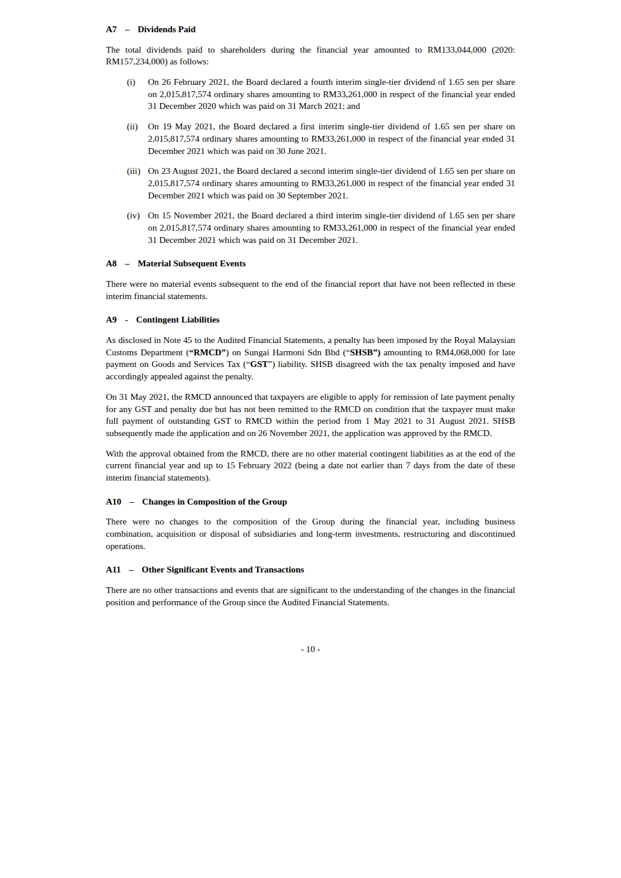A7–Dividends Paid
The total dividends paid to shareholders during the financial year amounted to RM133,044,000 (2020: RM157,234,000) as follows:
(i)
On 26 February 2021, the Board declared a fourth interim single-tier dividend of 1.65 sen per share on 2,015,817,574 ordinary shares amounting to RM33,261,000 in respect of the financial year ended 31 December 2020 which was paid on 31 March 2021; and
(ii)
On 19 May 2021, the Board declared a first interim single-tier dividend of 1.65 sen per share on 2,015,817,574 ordinary shares amounting to RM33,261,000 in respect of the financial year ended 31 December 2021 which was paid on 30 June 2021.
(iii)
On 23 August 2021, the Board declared a second interim single-tier dividend of 1.65 sen per share on 2,015,817,574 ordinary shares amounting to RM33,261,000 in respect of the financial year ended 31 December 2021 which was paid on 30 September 2021.
(iv)
On 15 November 2021, the Board declared a third interim single-tier dividend of 1.65 sen per share on 2,015,817,574 ordinary shares amounting to RM33,261,000 in respect of the financial year ended 31 December 2021 which was paid on 31 December 2021.
A8–Material Subsequent Events
There were no material events subsequent to the end of the financial report that have not been reflected in these interim financial statements.
A9-Contingent Liabilities
As disclosed in Note 45 to the Audited Financial Statements, a penalty has been imposed by the Royal Malaysian Customs Department (“RMCD”) on Sungai Harmoni Sdn Bhd (“SHSB”) amounting to RM4,068,000 for late payment on Goods and Services Tax (“GST”) liability. SHSB disagreed with the tax penalty imposed and have accordingly appealed against the penalty.
On 31 May 2021, the RMCD announced that taxpayers are eligible to apply for remission of late payment penalty for any GST and penalty due but has not been remitted to the RMCD on condition that the taxpayer must make full payment of outstanding GST to RMCD within the period from 1 May 2021 to 31 August 2021. SHSB subsequently made the application and on 26 November 2021, the application was approved by the RMCD.
With the approval obtained from the RMCD, there are no other material contingent liabilities as at the end of the current financial year and up to 15 February 2022 (being a date not earlier than 7 days from the date of these interim financial statements).
A10–Changes in Composition of the Group
There were no changes to the composition of the Group during the financial year, including business combination, acquisition or disposal of subsidiaries and long-term investments, restructuring and discontinued operations.
A11–Other Significant Events and Transactions
There are no other transactions and events that are significant to the understanding of the changes in the financial position and performance of the Group since the Audited Financial Statements.
- 10 -